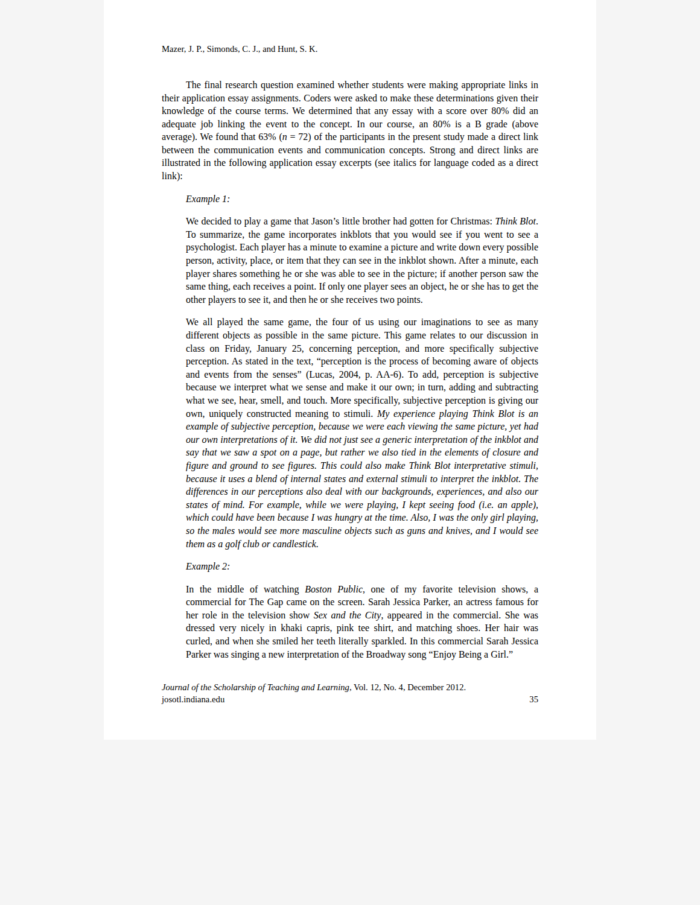Mazer, J. P., Simonds, C. J., and Hunt, S. K.
The final research question examined whether students were making appropriate links in their application essay assignments. Coders were asked to make these determinations given their knowledge of the course terms. We determined that any essay with a score over 80% did an adequate job linking the event to the concept. In our course, an 80% is a B grade (above average). We found that 63% (n = 72) of the participants in the present study made a direct link between the communication events and communication concepts. Strong and direct links are illustrated in the following application essay excerpts (see italics for language coded as a direct link):
Example 1:
We decided to play a game that Jason’s little brother had gotten for Christmas: Think Blot. To summarize, the game incorporates inkblots that you would see if you went to see a psychologist. Each player has a minute to examine a picture and write down every possible person, activity, place, or item that they can see in the inkblot shown. After a minute, each player shares something he or she was able to see in the picture; if another person saw the same thing, each receives a point. If only one player sees an object, he or she has to get the other players to see it, and then he or she receives two points.
We all played the same game, the four of us using our imaginations to see as many different objects as possible in the same picture. This game relates to our discussion in class on Friday, January 25, concerning perception, and more specifically subjective perception. As stated in the text, “perception is the process of becoming aware of objects and events from the senses” (Lucas, 2004, p. AA-6). To add, perception is subjective because we interpret what we sense and make it our own; in turn, adding and subtracting what we see, hear, smell, and touch. More specifically, subjective perception is giving our own, uniquely constructed meaning to stimuli. My experience playing Think Blot is an example of subjective perception, because we were each viewing the same picture, yet had our own interpretations of it. We did not just see a generic interpretation of the inkblot and say that we saw a spot on a page, but rather we also tied in the elements of closure and figure and ground to see figures. This could also make Think Blot interpretative stimuli, because it uses a blend of internal states and external stimuli to interpret the inkblot. The differences in our perceptions also deal with our backgrounds, experiences, and also our states of mind. For example, while we were playing, I kept seeing food (i.e. an apple), which could have been because I was hungry at the time. Also, I was the only girl playing, so the males would see more masculine objects such as guns and knives, and I would see them as a golf club or candlestick.
Example 2:
In the middle of watching Boston Public, one of my favorite television shows, a commercial for The Gap came on the screen. Sarah Jessica Parker, an actress famous for her role in the television show Sex and the City, appeared in the commercial. She was dressed very nicely in khaki capris, pink tee shirt, and matching shoes. Her hair was curled, and when she smiled her teeth literally sparkled. In this commercial Sarah Jessica Parker was singing a new interpretation of the Broadway song “Enjoy Being a Girl.”
Journal of the Scholarship of Teaching and Learning, Vol. 12, No. 4, December 2012.
josotl.indiana.edu
35